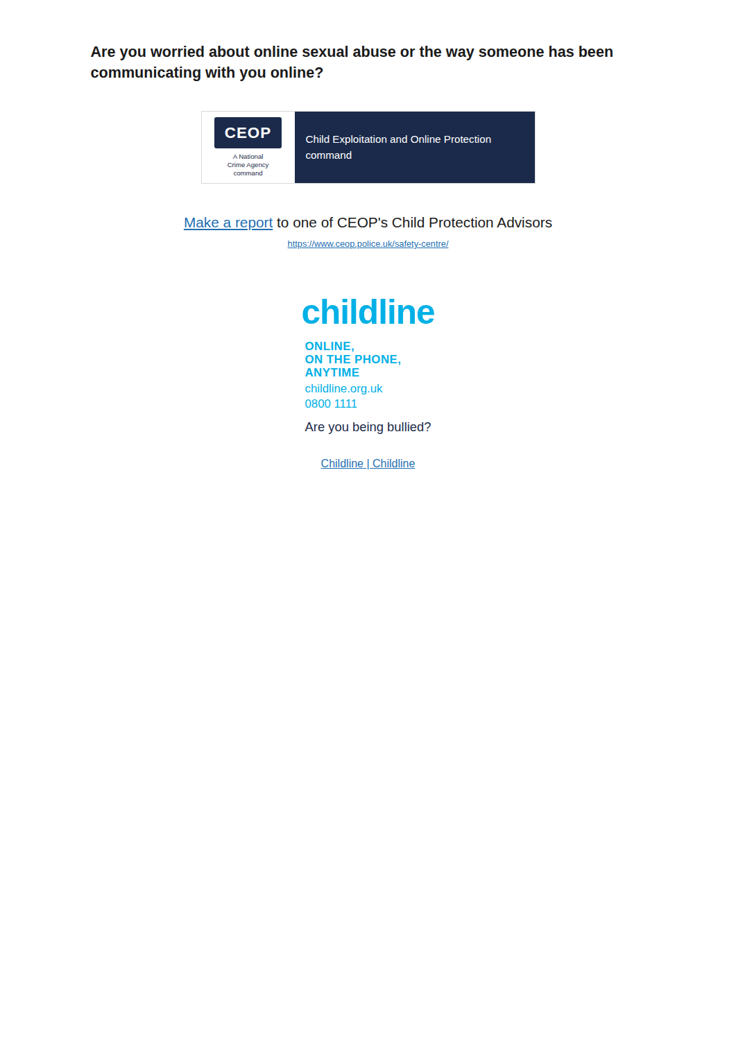Are you worried about online sexual abuse or the way someone has been communicating with you online?
CEOP
A National
Crime Agency
command
Child Exploitation and Online Protection command
Make a report to one of CEOP's Child Protection Advisors
https://www.ceop.police.uk/safety-centre/
childline
Online,
on the phone,
anytime
childline.org.uk
0800 1111
Are you being bullied?
Childline | Childline